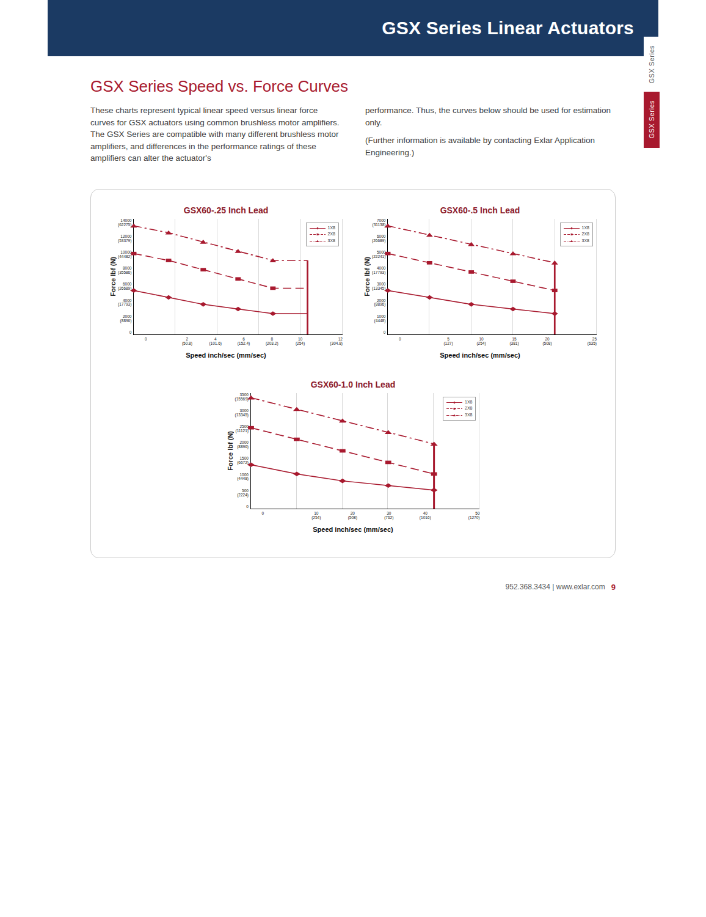GSX Series Linear Actuators
GSX Series
GSX Series
GSX Series Speed vs. Force Curves
These charts represent typical linear speed versus linear force curves for GSX actuators using common brushless motor amplifiers. The GSX Series are compatible with many different brushless motor amplifiers, and differences in the performance ratings of these amplifiers can alter the actuator's
performance. Thus, the curves below should be used for estimation only.
(Further information is available by contacting Exlar Application Engineering.)
GSX60-.25 Inch Lead
Force lbf (N)
14000
(62275)
12000
(53379)
10000
(44482)
8000
(35586)
6000
(26689)
4000
(17793)
2000
(8896)
0
1X8
2X8
3X8
0 2
(50.8) 4
(101.6) 6
(152.4) 8
(203.2) 10
(254) 12
(304.8)
Speed inch/sec (mm/sec)
GSX60-.5 Inch Lead
Force lbf (N)
7000
(31138)
6000
(26689)
5000
(22241)
4000
(17793)
3000
(13345)
2000
(8896)
1000
(4448)
0
1X8
2X8
3X8
0 5
(127) 10
(254) 15
(381) 20
(508) 25
(635)
Speed inch/sec (mm/sec)
GSX60-1.0 Inch Lead
Force lbf (N)
3500
(15569)
3000
(13345)
2500
(11121)
2000
(8896)
1500
(6672)
1000
(4448)
500
(2224)
0
1X8
2X8
3X8
0 10
(254) 20
(508) 30
(762) 40
(1016) 50
(1270)
Speed inch/sec (mm/sec)
952.368.3434 | www.exlar.com 9